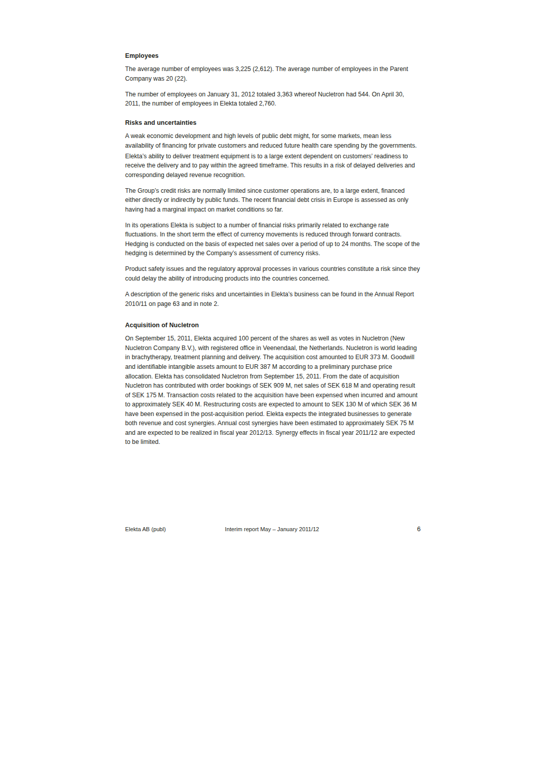Employees
The average number of employees was 3,225 (2,612). The average number of employees in the Parent Company was 20 (22).
The number of employees on January 31, 2012 totaled 3,363 whereof Nucletron had 544. On April 30, 2011, the number of employees in Elekta totaled 2,760.
Risks and uncertainties
A weak economic development and high levels of public debt might, for some markets, mean less availability of financing for private customers and reduced future health care spending by the governments.
Elekta’s ability to deliver treatment equipment is to a large extent dependent on customers’ readiness to receive the delivery and to pay within the agreed timeframe. This results in a risk of delayed deliveries and corresponding delayed revenue recognition.
The Group’s credit risks are normally limited since customer operations are, to a large extent, financed either directly or indirectly by public funds. The recent financial debt crisis in Europe is assessed as only having had a marginal impact on market conditions so far.
In its operations Elekta is subject to a number of financial risks primarily related to exchange rate fluctuations. In the short term the effect of currency movements is reduced through forward contracts. Hedging is conducted on the basis of expected net sales over a period of up to 24 months. The scope of the hedging is determined by the Company’s assessment of currency risks.
Product safety issues and the regulatory approval processes in various countries constitute a risk since they could delay the ability of introducing products into the countries concerned.
A description of the generic risks and uncertainties in Elekta’s business can be found in the Annual Report 2010/11 on page 63 and in note 2.
Acquisition of Nucletron
On September 15, 2011, Elekta acquired 100 percent of the shares as well as votes in Nucletron (New Nucletron Company B.V.), with registered office in Veenendaal, the Netherlands. Nucletron is world leading in brachytherapy, treatment planning and delivery. The acquisition cost amounted to EUR 373 M. Goodwill and identifiable intangible assets amount to EUR 387 M according to a preliminary purchase price allocation. Elekta has consolidated Nucletron from September 15, 2011. From the date of acquisition Nucletron has contributed with order bookings of SEK 909 M, net sales of SEK 618 M and operating result of SEK 175 M. Transaction costs related to the acquisition have been expensed when incurred and amount to approximately SEK 40 M. Restructuring costs are expected to amount to SEK 130 M of which SEK 36 M have been expensed in the post-acquisition period. Elekta expects the integrated businesses to generate both revenue and cost synergies. Annual cost synergies have been estimated to approximately SEK 75 M and are expected to be realized in fiscal year 2012/13. Synergy effects in fiscal year 2011/12 are expected to be limited.
Elekta AB (publ)
Interim report May – January 2011/12
6